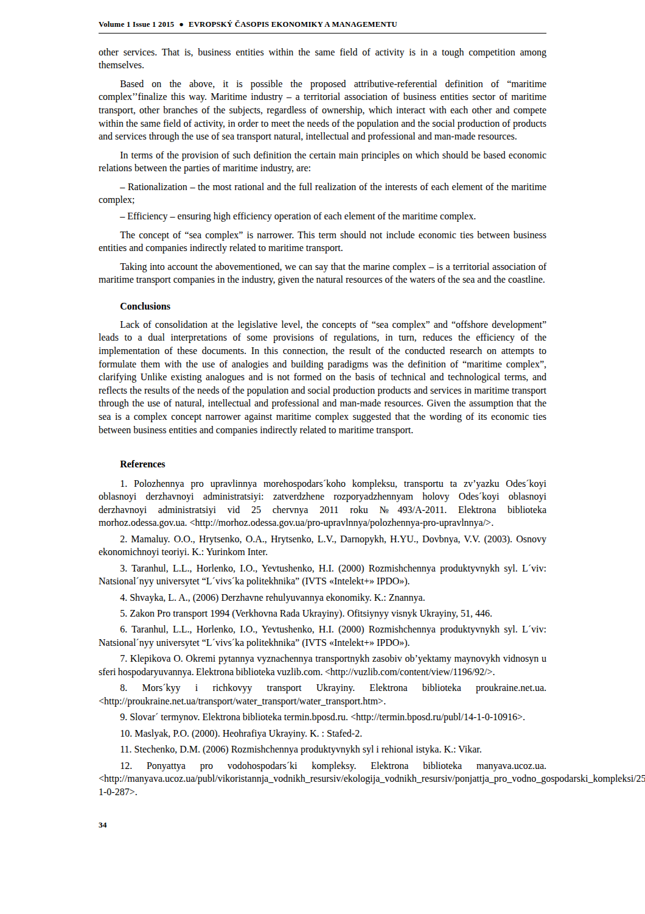Volume 1 Issue 1 2015 ● EVROPSKÝ ČASOPIS EKONOMIKY A MANAGEMENTU
other services. That is, business entities within the same field of activity is in a tough competition among themselves.
Based on the above, it is possible the proposed attributive-referential definition of “maritime complex’’finalize this way. Maritime industry – a territorial association of business entities sector of maritime transport, other branches of the subjects, regardless of ownership, which interact with each other and compete within the same field of activity, in order to meet the needs of the population and the social production of products and services through the use of sea transport natural, intellectual and professional and man-made resources.
In terms of the provision of such definition the certain main principles on which should be based economic relations between the parties of maritime industry, are:
– Rationalization – the most rational and the full realization of the interests of each element of the maritime complex;
– Efficiency – ensuring high efficiency operation of each element of the maritime complex.
The concept of “sea complex” is narrower. This term should not include economic ties between business entities and companies indirectly related to maritime transport.
Taking into account the abovementioned, we can say that the marine complex – is a territorial association of maritime transport companies in the industry, given the natural resources of the waters of the sea and the coastline.
Conclusions
Lack of consolidation at the legislative level, the concepts of “sea complex” and “offshore development” leads to a dual interpretations of some provisions of regulations, in turn, reduces the efficiency of the implementation of these documents. In this connection, the result of the conducted research on attempts to formulate them with the use of analogies and building paradigms was the definition of “maritime complex”, clarifying Unlike existing analogues and is not formed on the basis of technical and technological terms, and reflects the results of the needs of the population and social production products and services in maritime transport through the use of natural, intellectual and professional and man-made resources. Given the assumption that the sea is a complex concept narrower against maritime complex suggested that the wording of its economic ties between business entities and companies indirectly related to maritime transport.
References
Polozhennya pro upravlinnya morehospodars´koho kompleksu, transportu ta zv’yazku Odes´koyi oblasnoyi derzhavnoyi administratsiyi: zatverdzhene rozporyadzhennyam holovy Odes´koyi oblasnoyi derzhavnoyi administratsiyi vid 25 chervnya 2011 roku №493/A-2011. Elektrona biblioteka morhoz.odessa.gov.ua. <http://morhoz.odessa.gov.ua/pro-upravlnnya/polozhennya-pro-upravlnnya/>.
Mamaluy. O.O., Hrytsenko, O.A., Hrytsenko, L.V., Darnopykh, H.YU., Dovbnya, V.V. (2003). Osnovy ekonomichnoyi teoriyi. K.: Yurinkom Inter.
Taranhul, L.L., Horlenko, I.O., Yevtushenko, H.I. (2000) Rozmishchennya produktyvnykh syl. L´viv: Natsional´nyy universytet “L´vivs´ka politekhnika” (IVTS «Intelekt+» IPDO»).
Shvayka, L. A., (2006) Derzhavne rehulyuvannya ekonomiky. K.: Znannya.
Zakon Pro transport 1994 (Verkhovna Rada Ukrayiny). Ofitsiynyy visnyk Ukrayiny, 51, 446.
Taranhul, L.L., Horlenko, I.O., Yevtushenko, H.I. (2000) Rozmishchennya produktyvnykh syl. L´viv: Natsional´nyy universytet “L´vivs´ka politekhnika” (IVTS «Intelekt+» IPDO»).
Klepikova O. Okremi pytannya vyznachennya transportnykh zasobiv ob’yektamy maynovykh vidnosyn u sferi hospodaryuvannya. Elektrona biblioteka vuzlib.com. <http://vuzlib.com/content/view/1196/92/>.
Mors´kyy i richkovyy transport Ukrayiny. Elektrona biblioteka proukraine.net.ua. <http://proukraine.net.ua/transport/water_transport/water_transport.htm>.
Slovar´ termynov. Elektrona biblioteka termin.bposd.ru. <http://termin.bposd.ru/publ/14-1-0-10916>.
Maslyak, P.O. (2000). Heohrafiya Ukrayiny. K. : Stafed-2.
Stechenko, D.M. (2006) Rozmishchennya produktyvnykh syl i rehional istyka. K.: Vikar.
Ponyattya pro vodohospodars´ki kompleksy. Elektrona biblioteka manyava.ucoz.ua. <http://manyava.ucoz.ua/publ/vikoristannja_vodnikh_resursiv/ekologija_vodnikh_resursiv/ponjattja_pro_vodno_gospodarski_kompleksi/25-1-0-287>.
34